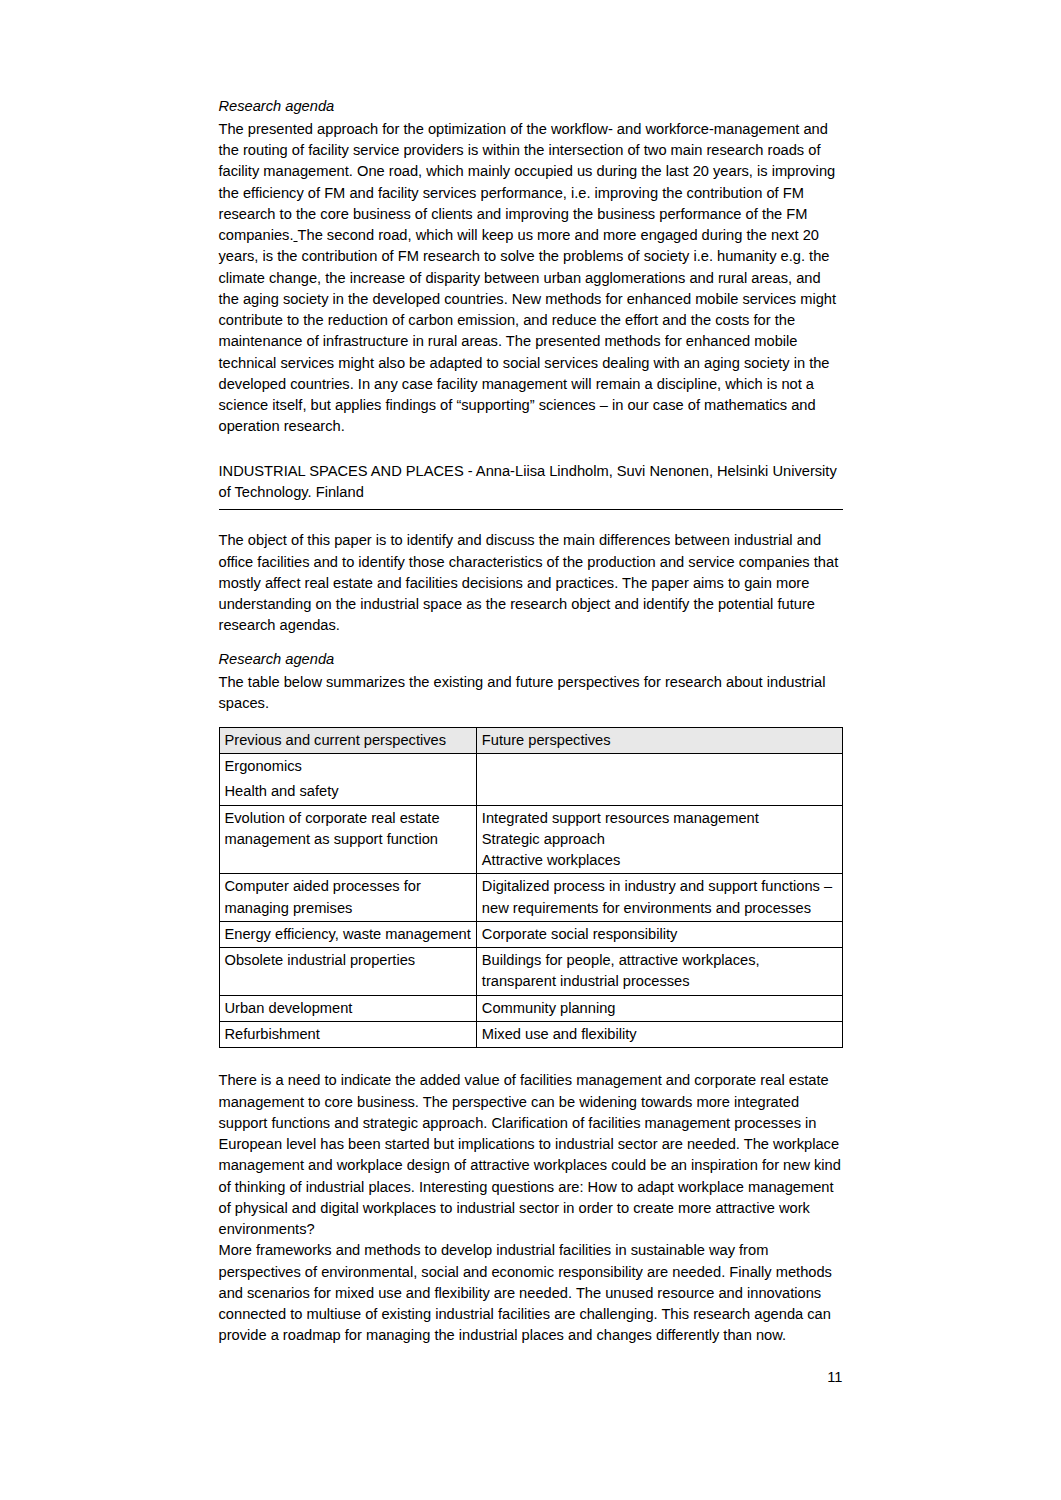Research agenda
The presented approach for the optimization of the workflow- and workforce-management and the routing of facility service providers is within the intersection of two main research roads of facility management. One road, which mainly occupied us during the last 20 years, is improving the efficiency of FM and facility services performance, i.e. improving the contribution of FM research to the core business of clients and improving the business performance of the FM companies. The second road, which will keep us more and more engaged during the next 20 years, is the contribution of FM research to solve the problems of society i.e. humanity e.g. the climate change, the increase of disparity between urban agglomerations and rural areas, and the aging society in the developed countries. New methods for enhanced mobile services might contribute to the reduction of carbon emission, and reduce the effort and the costs for the maintenance of infrastructure in rural areas. The presented methods for enhanced mobile technical services might also be adapted to social services dealing with an aging society in the developed countries. In any case facility management will remain a discipline, which is not a science itself, but applies findings of “supporting” sciences – in our case of mathematics and operation research.
INDUSTRIAL SPACES AND PLACES - Anna-Liisa Lindholm, Suvi Nenonen, Helsinki University of Technology. Finland
The object of this paper is to identify and discuss the main differences between industrial and office facilities and to identify those characteristics of the production and service companies that mostly affect real estate and facilities decisions and practices. The paper aims to gain more understanding on the industrial space as the research object and identify the potential future research agendas.
Research agenda
The table below summarizes the existing and future perspectives for research about industrial spaces.
| Previous and current perspectives | Future perspectives |
| --- | --- |
| Ergonomics | |
| Health and safety |
| Evolution of corporate real estate management as support function | Integrated support resources management Strategic approach Attractive workplaces |
| Computer aided processes for managing premises | Digitalized process in industry and support functions – new requirements for environments and processes |
| Energy efficiency, waste management | Corporate social responsibility |
| Obsolete industrial properties | Buildings for people, attractive workplaces, transparent industrial processes |
| Urban development | Community planning |
| Refurbishment | Mixed use and flexibility |
There is a need to indicate the added value of facilities management and corporate real estate management to core business. The perspective can be widening towards more integrated support functions and strategic approach. Clarification of facilities management processes in European level has been started but implications to industrial sector are needed. The workplace management and workplace design of attractive workplaces could be an inspiration for new kind of thinking of industrial places. Interesting questions are: How to adapt workplace management of physical and digital workplaces to industrial sector in order to create more attractive work environments?
More frameworks and methods to develop industrial facilities in sustainable way from perspectives of environmental, social and economic responsibility are needed. Finally methods and scenarios for mixed use and flexibility are needed. The unused resource and innovations connected to multiuse of existing industrial facilities are challenging. This research agenda can provide a roadmap for managing the industrial places and changes differently than now.
11